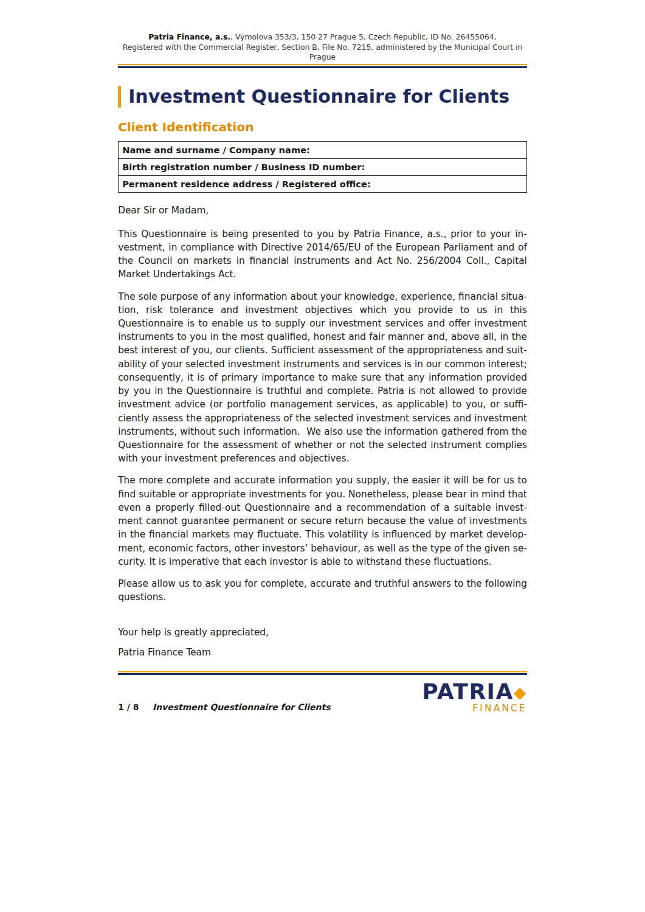Patria Finance, a.s., Výmolova 353/3, 150 27 Prague 5, Czech Republic, ID No. 26455064,
Registered with the Commercial Register, Section B, File No. 7215, administered by the Municipal Court in Prague
Investment Questionnaire for Clients
Client Identification
| Name and surname / Company name: |
| Birth registration number / Business ID number: |
| Permanent residence address / Registered office: |
Dear Sir or Madam,
This Questionnaire is being presented to you by Patria Finance, a.s., prior to your investment, in compliance with Directive 2014/65/EU of the European Parliament and of the Council on markets in financial instruments and Act No. 256/2004 Coll., Capital Market Undertakings Act.
The sole purpose of any information about your knowledge, experience, financial situation, risk tolerance and investment objectives which you provide to us in this Questionnaire is to enable us to supply our investment services and offer investment instruments to you in the most qualified, honest and fair manner and, above all, in the best interest of you, our clients. Sufficient assessment of the appropriateness and suitability of your selected investment instruments and services is in our common interest; consequently, it is of primary importance to make sure that any information provided by you in the Questionnaire is truthful and complete. Patria is not allowed to provide investment advice (or portfolio management services, as applicable) to you, or sufficiently assess the appropriateness of the selected investment services and investment instruments, without such information. We also use the information gathered from the Questionnaire for the assessment of whether or not the selected instrument complies with your investment preferences and objectives.
The more complete and accurate information you supply, the easier it will be for us to find suitable or appropriate investments for you. Nonetheless, please bear in mind that even a properly filled-out Questionnaire and a recommendation of a suitable investment cannot guarantee permanent or secure return because the value of investments in the financial markets may fluctuate. This volatility is influenced by market development, economic factors, other investors’ behaviour, as well as the type of the given security. It is imperative that each investor is able to withstand these fluctuations.
Please allow us to ask you for complete, accurate and truthful answers to the following questions.
Your help is greatly appreciated,
Patria Finance Team
1 / 8 Investment Questionnaire for Clients
PATRIA◆
FINANCE